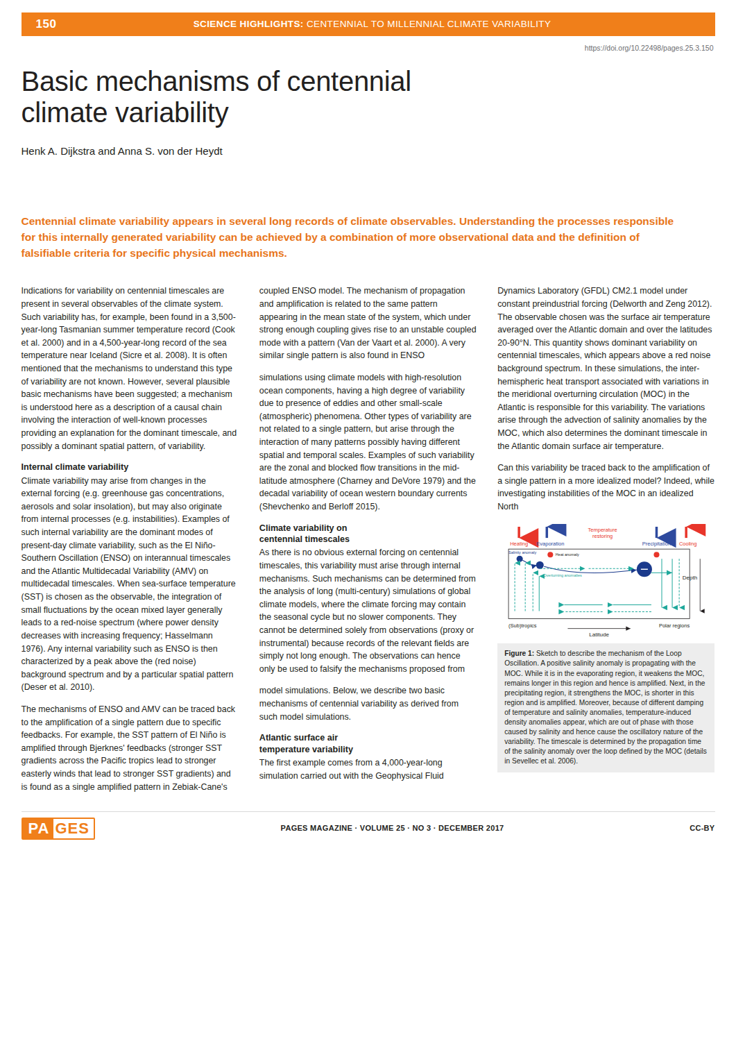150
SCIENCE HIGHLIGHTS: CENTENNIAL TO MILLENNIAL CLIMATE VARIABILITY
https://doi.org/10.22498/pages.25.3.150
Basic mechanisms of centennial
climate variability
Henk A. Dijkstra and Anna S. von der Heydt
Centennial climate variability appears in several long records of climate observables. Understanding the processes responsible for this internally generated variability can be achieved by a combination of more observational data and the definition of falsifiable criteria for specific physical mechanisms.
Indications for variability on centennial timescales are present in several observables of the climate system. Such variability has, for example, been found in a 3,500-year-long Tasmanian summer temperature record (Cook et al. 2000) and in a 4,500-year-long record of the sea temperature near Iceland (Sicre et al. 2008). It is often mentioned that the mechanisms to understand this type of variability are not known. However, several plausible basic mechanisms have been suggested; a mechanism is understood here as a description of a causal chain involving the interaction of well-known processes providing an explanation for the dominant timescale, and possibly a dominant spatial pattern, of variability.
Internal climate variability
Climate variability may arise from changes in the external forcing (e.g. greenhouse gas concentrations, aerosols and solar insolation), but may also originate from internal processes (e.g. instabilities). Examples of such internal variability are the dominant modes of present-day climate variability, such as the El Niño-Southern Oscillation (ENSO) on interannual timescales and the Atlantic Multidecadal Variability (AMV) on multidecadal timescales. When sea-surface temperature (SST) is chosen as the observable, the integration of small fluctuations by the ocean mixed layer generally leads to a red-noise spectrum (where power density decreases with increasing frequency; Hasselmann 1976). Any internal variability such as ENSO is then characterized by a peak above the (red noise) background spectrum and by a particular spatial pattern (Deser et al. 2010).
The mechanisms of ENSO and AMV can be traced back to the amplification of a single pattern due to specific feedbacks. For example, the SST pattern of El Niño is amplified through Bjerknes' feedbacks (stronger SST gradients across the Pacific tropics lead to stronger easterly winds that lead to stronger SST gradients) and is found as a single amplified pattern in Zebiak-Cane's coupled ENSO model. The mechanism of propagation and amplification is related to the same pattern appearing in the mean state of the system, which under strong enough coupling gives rise to an unstable coupled mode with a pattern (Van der Vaart et al. 2000). A very similar single pattern is also found in ENSO
simulations using climate models with high-resolution ocean components, having a high degree of variability due to presence of eddies and other small-scale (atmospheric) phenomena. Other types of variability are not related to a single pattern, but arise through the interaction of many patterns possibly having different spatial and temporal scales. Examples of such variability are the zonal and blocked flow transitions in the mid-latitude atmosphere (Charney and DeVore 1979) and the decadal variability of ocean western boundary currents (Shevchenko and Berloff 2015).
Climate variability on
centennial timescales
As there is no obvious external forcing on centennial timescales, this variability must arise through internal mechanisms. Such mechanisms can be determined from the analysis of long (multi-century) simulations of global climate models, where the climate forcing may contain the seasonal cycle but no slower components. They cannot be determined solely from observations (proxy or instrumental) because records of the relevant fields are simply not long enough. The observations can hence only be used to falsify the mechanisms proposed from
model simulations. Below, we describe two basic mechanisms of centennial variability as derived from such model simulations.
Atlantic surface air
temperature variability
The first example comes from a 4,000-year-long simulation carried out with the Geophysical Fluid Dynamics Laboratory (GFDL) CM2.1 model under constant preindustrial forcing (Delworth and Zeng 2012). The observable chosen was the surface air temperature averaged over the Atlantic domain and over the latitudes 20-90°N. This quantity shows dominant variability on centennial timescales, which appears above a red noise background spectrum. In these simulations, the inter-hemispheric heat transport associated with variations in the meridional overturning circulation (MOC) in the Atlantic is responsible for this variability. The variations arise through the advection of salinity anomalies by the MOC, which also determines the dominant timescale in the Atlantic domain surface air temperature.
Can this variability be traced back to the amplification of a single pattern in a more idealized model? Indeed, while investigating instabilities of the MOC in an idealized North
Heating Evaporation Temperature restoring Precipitation Cooling Salinity anomaly Heat anomaly Overturning anomalies Depth (Sub)tropics Polar regions Latitude
Figure 1: Sketch to describe the mechanism of the Loop Oscillation. A positive salinity anomaly is propagating with the MOC. While it is in the evaporating region, it weakens the MOC, remains longer in this region and hence is amplified. Next, in the precipitating region, it strengthens the MOC, is shorter in this region and is amplified. Moreover, because of different damping of temperature and salinity anomalies, temperature-induced density anomalies appear, which are out of phase with those caused by salinity and hence cause the oscillatory nature of the variability. The timescale is determined by the propagation time of the salinity anomaly over the loop defined by the MOC (details in Sevellec et al. 2006).
PA GES
PAGES MAGAZINE · VOLUME 25 · NO 3 · DECEMBER 2017
CC-BY